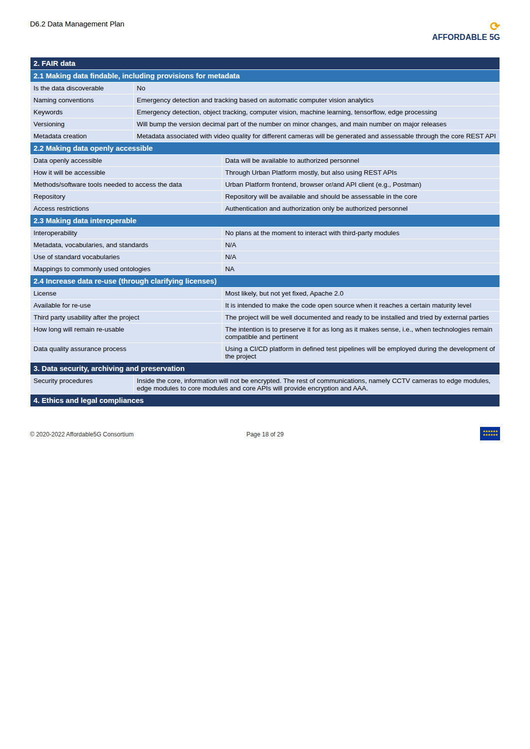D6.2 Data Management Plan
⟳ AFFORDABLE 5G
| 2. FAIR data |
| 2.1 Making data findable, including provisions for metadata |
| Is the data discoverable | No |
| Naming conventions | Emergency detection and tracking based on automatic computer vision analytics |
| Keywords | Emergency detection, object tracking, computer vision, machine learning, tensorflow, edge processing |
| Versioning | Will bump the version decimal part of the number on minor changes, and main number on major releases |
| Metadata creation | Metadata associated with video quality for different cameras will be generated and assessable through the core REST API |
| 2.2 Making data openly accessible |
| Data openly accessible | Data will be available to authorized personnel |
| How it will be accessible | Through Urban Platform mostly, but also using REST APIs |
| Methods/software tools needed to access the data | Urban Platform frontend, browser or/and API client (e.g., Postman) |
| Repository | Repository will be available and should be assessable in the core |
| Access restrictions | Authentication and authorization only be authorized personnel |
| 2.3 Making data interoperable |
| Interoperability | No plans at the moment to interact with third-party modules |
| Metadata, vocabularies, and standards | N/A |
| Use of standard vocabularies | N/A |
| Mappings to commonly used ontologies | NA |
| 2.4 Increase data re-use (through clarifying licenses) |
| License | Most likely, but not yet fixed, Apache 2.0 |
| Available for re-use | It is intended to make the code open source when it reaches a certain maturity level |
| Third party usability after the project | The project will be well documented and ready to be installed and tried by external parties |
| How long will remain re-usable | The intention is to preserve it for as long as it makes sense, i.e., when technologies remain compatible and pertinent |
| Data quality assurance process | Using a CI/CD platform in defined test pipelines will be employed during the development of the project |
| 3. Data security, archiving and preservation |
| Security procedures | Inside the core, information will not be encrypted. The rest of communications, namely CCTV cameras to edge modules, edge modules to core modules and core APIs will provide encryption and AAA. |
| 4. Ethics and legal compliances |
© 2020-2022 Affordable5G Consortium
Page 18 of 29